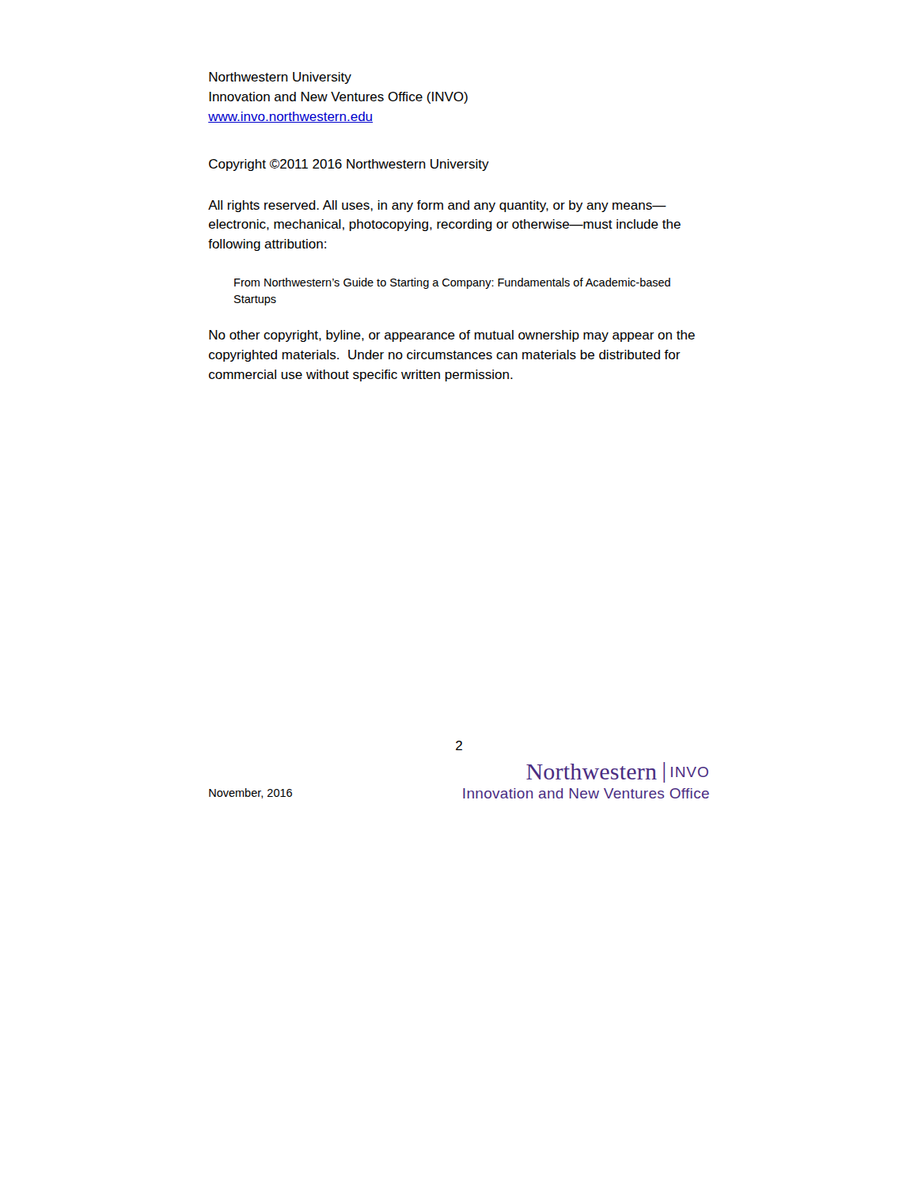Northwestern University
Innovation and New Ventures Office (INVO)
www.invo.northwestern.edu
Copyright ©2011 2016 Northwestern University
All rights reserved. All uses, in any form and any quantity, or by any means—electronic, mechanical, photocopying, recording or otherwise—must include the following attribution:
From Northwestern’s Guide to Starting a Company: Fundamentals of Academic-based Startups
No other copyright, byline, or appearance of mutual ownership may appear on the copyrighted materials. Under no circumstances can materials be distributed for commercial use without specific written permission.
2
November, 2016
Northwestern|INVO
Innovation and New Ventures Office